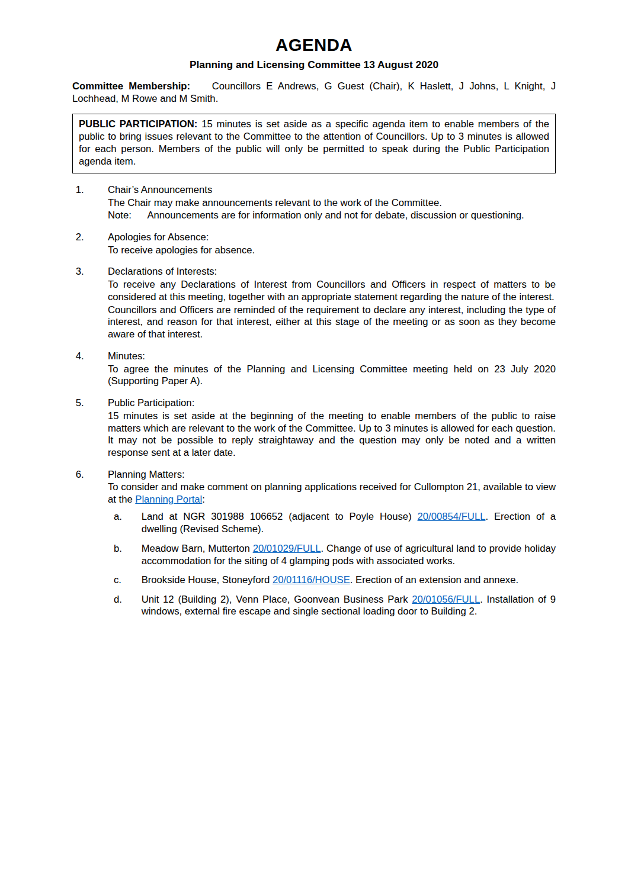AGENDA
Planning and Licensing Committee 13 August 2020
Committee Membership: Councillors E Andrews, G Guest (Chair), K Haslett, J Johns, L Knight, J Lochhead, M Rowe and M Smith.
PUBLIC PARTICIPATION: 15 minutes is set aside as a specific agenda item to enable members of the public to bring issues relevant to the Committee to the attention of Councillors. Up to 3 minutes is allowed for each person. Members of the public will only be permitted to speak during the Public Participation agenda item.
Chair’s Announcements
The Chair may make announcements relevant to the work of the Committee.
Note: Announcements are for information only and not for debate, discussion or questioning.
Apologies for Absence:
To receive apologies for absence.
Declarations of Interests:
To receive any Declarations of Interest from Councillors and Officers in respect of matters to be considered at this meeting, together with an appropriate statement regarding the nature of the interest.
Councillors and Officers are reminded of the requirement to declare any interest, including the type of interest, and reason for that interest, either at this stage of the meeting or as soon as they become aware of that interest.
Minutes:
To agree the minutes of the Planning and Licensing Committee meeting held on 23 July 2020 (Supporting Paper A).
Public Participation:
15 minutes is set aside at the beginning of the meeting to enable members of the public to raise matters which are relevant to the work of the Committee. Up to 3 minutes is allowed for each question. It may not be possible to reply straightaway and the question may only be noted and a written response sent at a later date.
Planning Matters:
To consider and make comment on planning applications received for Cullompton 21, available to view at the Planning Portal:
Land at NGR 301988 106652 (adjacent to Poyle House) 20/00854/FULL. Erection of a dwelling (Revised Scheme).
Meadow Barn, Mutterton 20/01029/FULL. Change of use of agricultural land to provide holiday accommodation for the siting of 4 glamping pods with associated works.
Brookside House, Stoneyford 20/01116/HOUSE. Erection of an extension and annexe.
Unit 12 (Building 2), Venn Place, Goonvean Business Park 20/01056/FULL. Installation of 9 windows, external fire escape and single sectional loading door to Building 2.